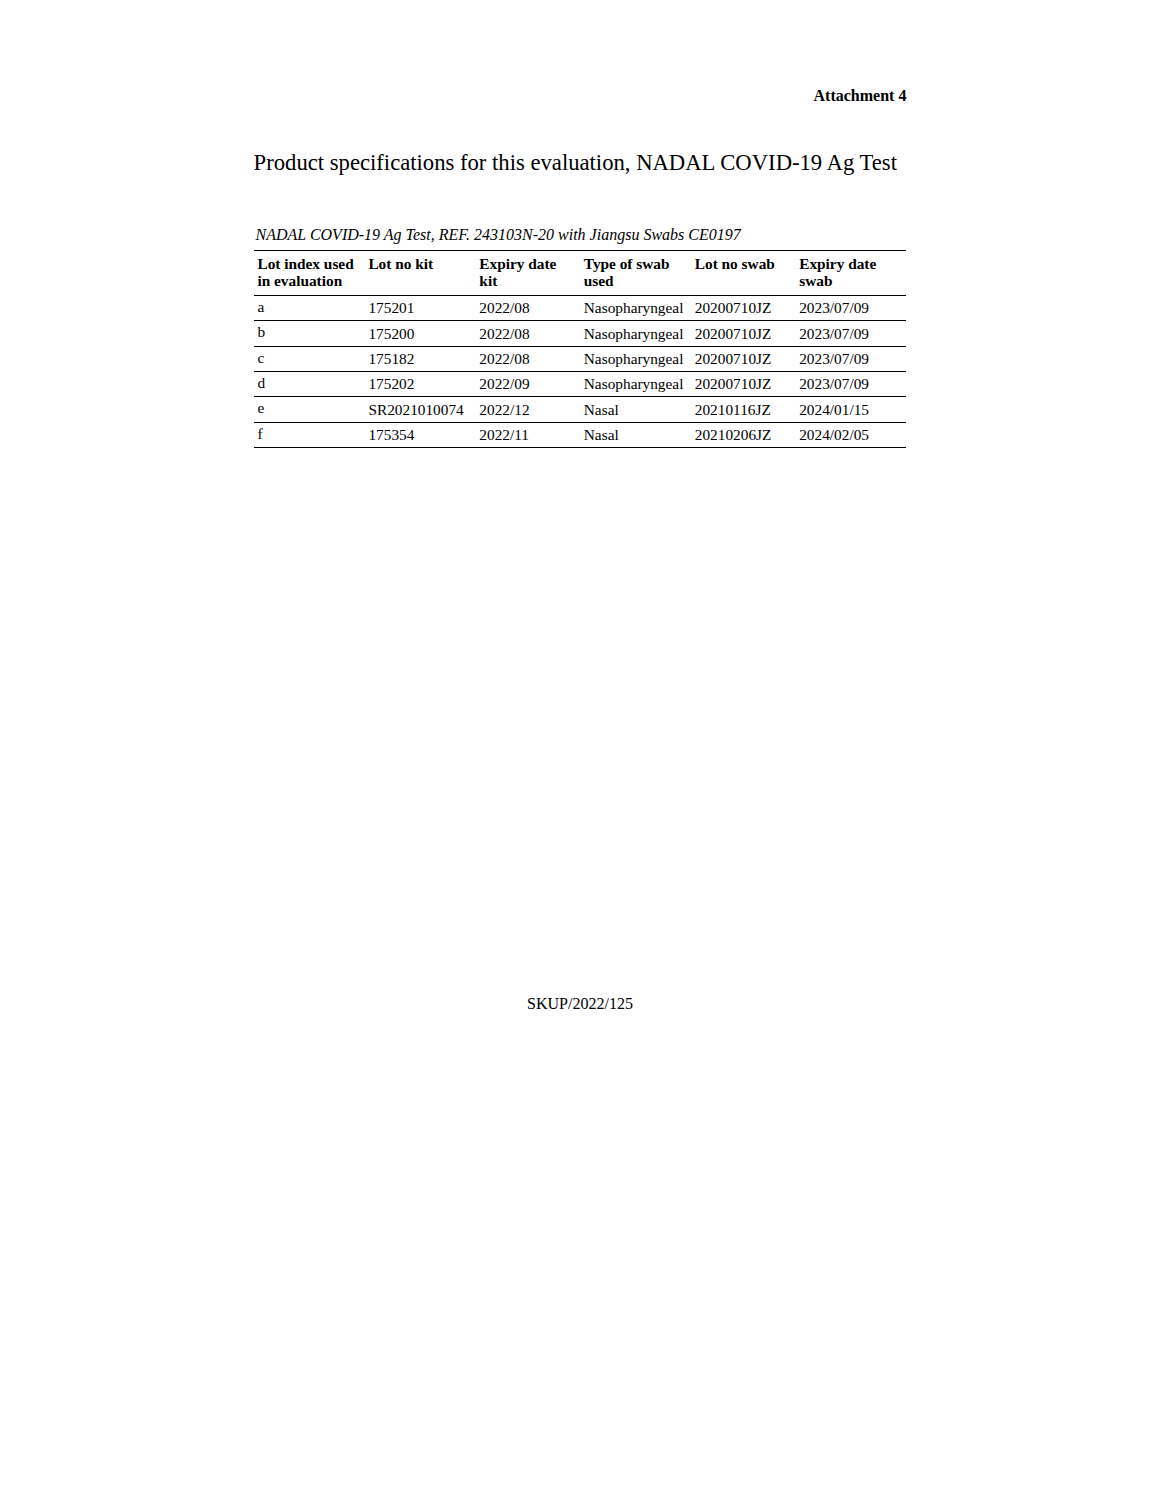Attachment 4
Product specifications for this evaluation, NADAL COVID-19 Ag Test
NADAL COVID-19 Ag Test, REF. 243103N-20 with Jiangsu Swabs CE0197
| Lot index used in evaluation | Lot no kit | Expiry date kit | Type of swab used | Lot no swab | Expiry date swab |
| --- | --- | --- | --- | --- | --- |
| a | 175201 | 2022/08 | Nasopharyngeal | 20200710JZ | 2023/07/09 |
| b | 175200 | 2022/08 | Nasopharyngeal | 20200710JZ | 2023/07/09 |
| c | 175182 | 2022/08 | Nasopharyngeal | 20200710JZ | 2023/07/09 |
| d | 175202 | 2022/09 | Nasopharyngeal | 20200710JZ | 2023/07/09 |
| e | SR2021010074 | 2022/12 | Nasal | 20210116JZ | 2024/01/15 |
| f | 175354 | 2022/11 | Nasal | 20210206JZ | 2024/02/05 |
SKUP/2022/125